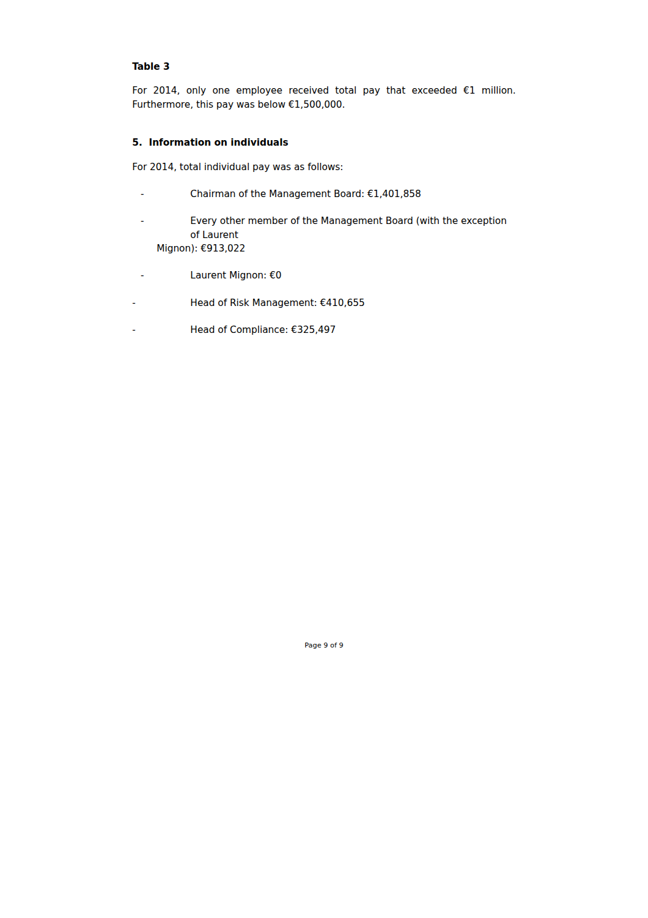Table 3
For 2014, only one employee received total pay that exceeded €1 million. Furthermore, this pay was below €1,500,000.
5. Information on individuals
For 2014, total individual pay was as follows:
Chairman of the Management Board: €1,401,858
Every other member of the Management Board (with the exception of Laurent Mignon): €913,022
Laurent Mignon: €0
Head of Risk Management: €410,655
Head of Compliance: €325,497
Page 9 of 9